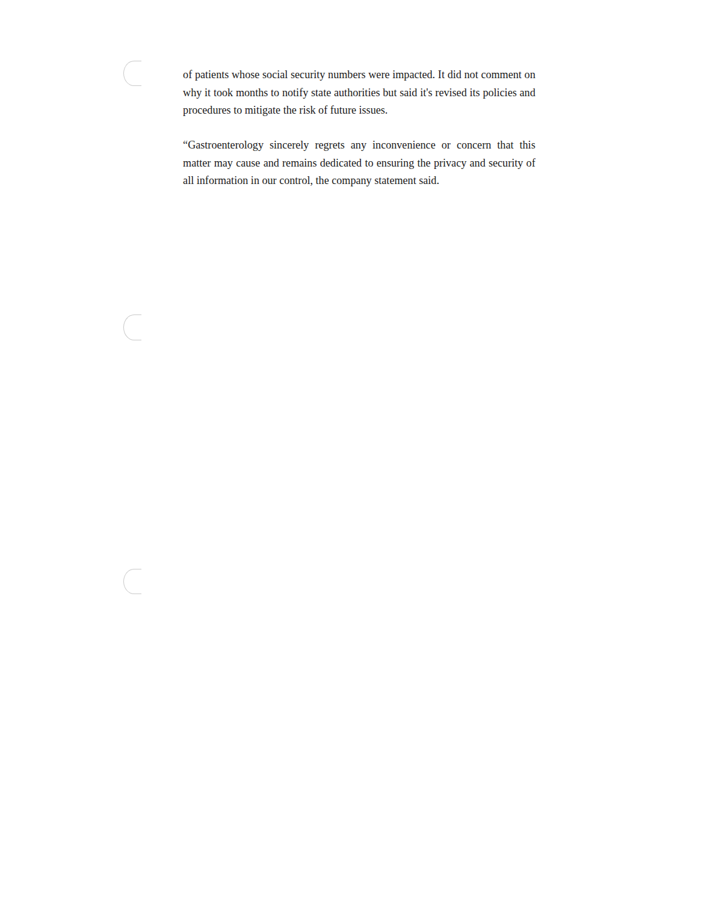of patients whose social security numbers were impacted. It did not comment on why it took months to notify state authorities but said it's revised its policies and procedures to mitigate the risk of future issues.
“Gastroenterology sincerely regrets any inconvenience or concern that this matter may cause and remains dedicated to ensuring the privacy and security of all information in our control, the company statement said.